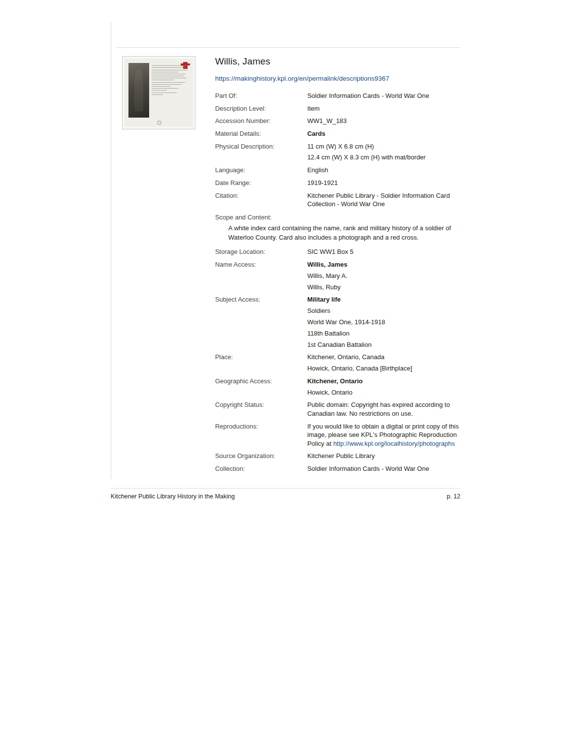Willis, James
https://makinghistory.kpl.org/en/permalink/descriptions9367
| Part Of: | Soldier Information Cards - World War One |
| Description Level: | Item |
| Accession Number: | WW1_W_183 |
| Material Details: | Cards |
| Physical Description: | 11 cm (W) X 6.8 cm (H) 12.4 cm (W) X 8.3 cm (H) with mat/border |
| Language: | English |
| Date Range: | 1919-1921 |
| Citation: | Kitchener Public Library - Soldier Information Card Collection - World War One |
Scope and Content:
A white index card containing the name, rank and military history of a soldier of Waterloo County. Card also includes a photograph and a red cross.
| Storage Location: | SIC WW1 Box 5 |
| Name Access: | Willis, James Willis, Mary A. Willis, Ruby |
| Subject Access: | Military life Soldiers World War One, 1914-1918 118th Battalion 1st Canadian Battalion |
| Place: | Kitchener, Ontario, Canada Howick, Ontario, Canada [Birthplace] |
| Geographic Access: | Kitchener, Ontario Howick, Ontario |
| Copyright Status: | Public domain: Copyright has expired according to Canadian law. No restrictions on use. |
| Reproductions: | If you would like to obtain a digital or print copy of this image, please see KPL's Photographic Reproduction Policy at http://www.kpl.org/localhistory/photographs |
| Source Organization: | Kitchener Public Library |
| Collection: | Soldier Information Cards - World War One |
Kitchener Public Library History in the Making
p. 12